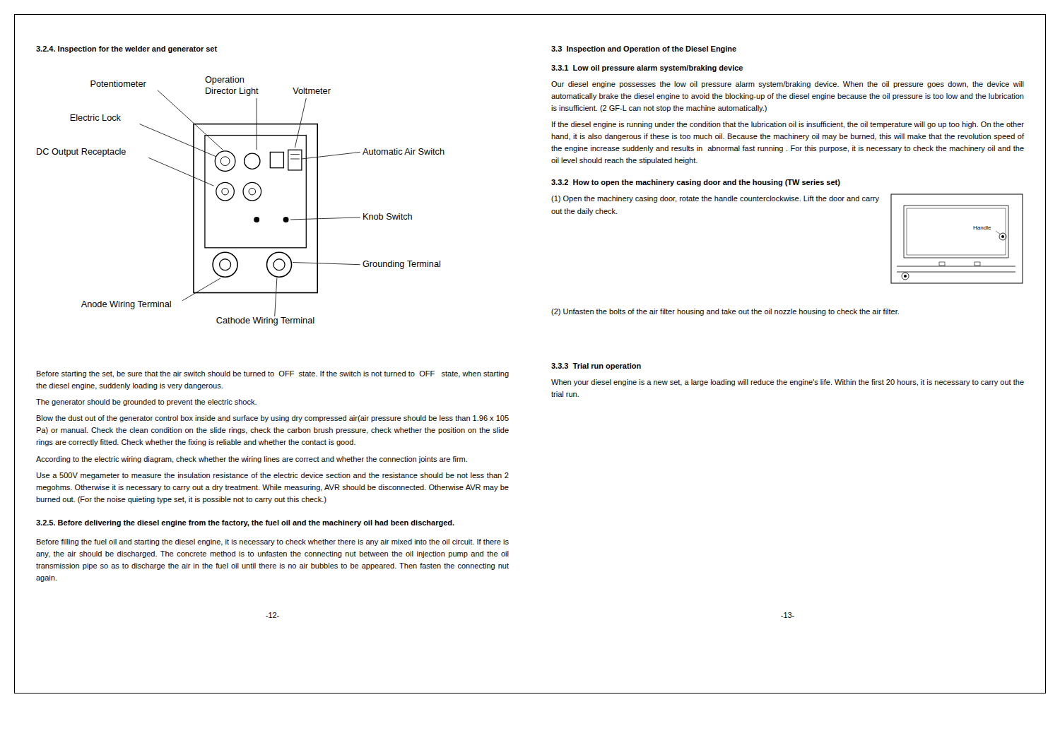3.2.4. Inspection for the welder and generator set
Potentiometer Operation Director Light Voltmeter Electric Lock DC Output Receptacle Automatic Air Switch Knob Switch Grounding Terminal Anode Wiring Terminal Cathode Wiring Terminal
Before starting the set, be sure that the air switch should be turned to OFF state. If the switch is not turned to OFF state, when starting the diesel engine, suddenly loading is very dangerous.
The generator should be grounded to prevent the electric shock.
Blow the dust out of the generator control box inside and surface by using dry compressed air(air pressure should be less than 1.96 x 105 Pa) or manual. Check the clean condition on the slide rings, check the carbon brush pressure, check whether the position on the slide rings are correctly fitted. Check whether the fixing is reliable and whether the contact is good.
According to the electric wiring diagram, check whether the wiring lines are correct and whether the connection joints are firm.
Use a 500V megameter to measure the insulation resistance of the electric device section and the resistance should be not less than 2 megohms. Otherwise it is necessary to carry out a dry treatment. While measuring, AVR should be disconnected. Otherwise AVR may be burned out. (For the noise quieting type set, it is possible not to carry out this check.)
3.2.5. Before delivering the diesel engine from the factory, the fuel oil and the machinery oil had been discharged.
Before filling the fuel oil and starting the diesel engine, it is necessary to check whether there is any air mixed into the oil circuit. If there is any, the air should be discharged. The concrete method is to unfasten the connecting nut between the oil injection pump and the oil transmission pipe so as to discharge the air in the fuel oil until there is no air bubbles to be appeared. Then fasten the connecting nut again.
3.3 Inspection and Operation of the Diesel Engine
3.3.1 Low oil pressure alarm system/braking device
Our diesel engine possesses the low oil pressure alarm system/braking device. When the oil pressure goes down, the device will automatically brake the diesel engine to avoid the blocking-up of the diesel engine because the oil pressure is too low and the lubrication is insufficient. (2 GF-L can not stop the machine automatically.)
If the diesel engine is running under the condition that the lubrication oil is insufficient, the oil temperature will go up too high. On the other hand, it is also dangerous if these is too much oil. Because the machinery oil may be burned, this will make that the revolution speed of the engine increase suddenly and results in abnormal fast running . For this purpose, it is necessary to check the machinery oil and the oil level should reach the stipulated height.
3.3.2 How to open the machinery casing door and the housing (TW series set)
Handle
(1) Open the machinery casing door, rotate the handle counterclockwise. Lift the door and carry out the daily check.
(2) Unfasten the bolts of the air filter housing and take out the oil nozzle housing to check the air filter.
3.3.3 Trial run operation
When your diesel engine is a new set, a large loading will reduce the engine's life. Within the first 20 hours, it is necessary to carry out the trial run.
-12-
-13-